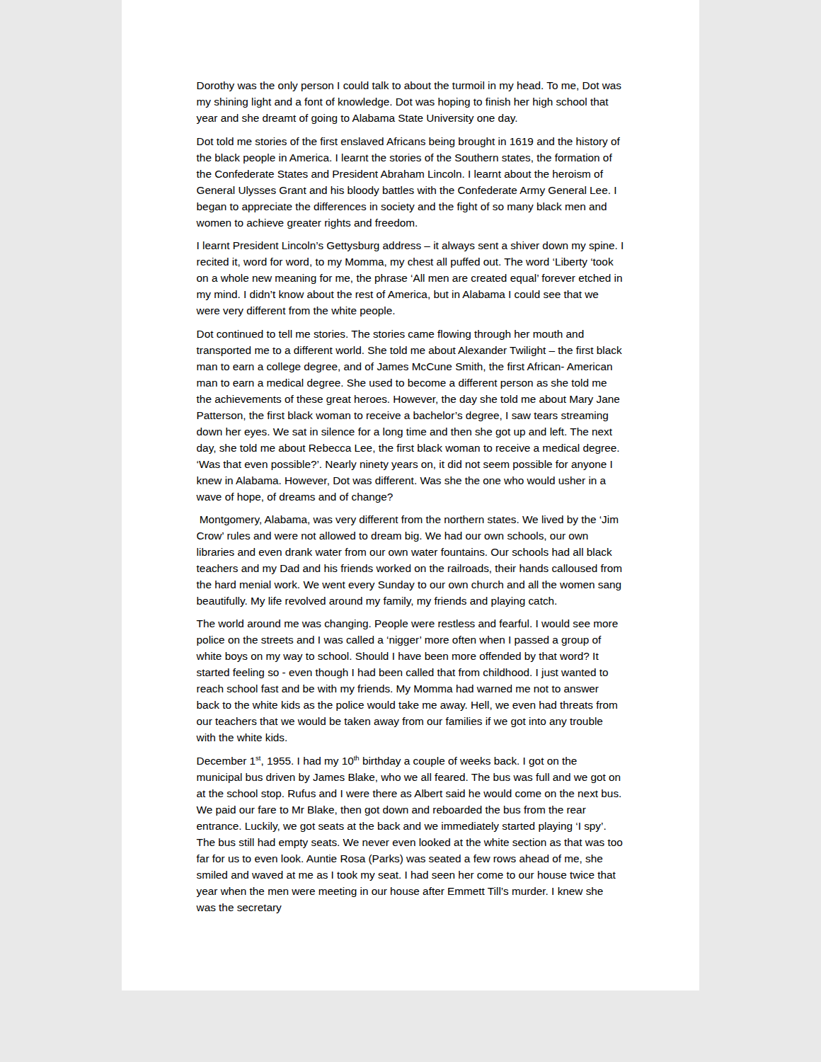Dorothy was the only person I could talk to about the turmoil in my head. To me, Dot was my shining light and a font of knowledge. Dot was hoping to finish her high school that year and she dreamt of going to Alabama State University one day.
Dot told me stories of the first enslaved Africans being brought in 1619 and the history of the black people in America. I learnt the stories of the Southern states, the formation of the Confederate States and President Abraham Lincoln. I learnt about the heroism of General Ulysses Grant and his bloody battles with the Confederate Army General Lee. I began to appreciate the differences in society and the fight of so many black men and women to achieve greater rights and freedom.
I learnt President Lincoln’s Gettysburg address – it always sent a shiver down my spine. I recited it, word for word, to my Momma, my chest all puffed out. The word ‘Liberty ‘took on a whole new meaning for me, the phrase ‘All men are created equal’ forever etched in my mind. I didn’t know about the rest of America, but in Alabama I could see that we were very different from the white people.
Dot continued to tell me stories. The stories came flowing through her mouth and transported me to a different world. She told me about Alexander Twilight – the first black man to earn a college degree, and of James McCune Smith, the first African- American man to earn a medical degree. She used to become a different person as she told me the achievements of these great heroes. However, the day she told me about Mary Jane Patterson, the first black woman to receive a bachelor’s degree, I saw tears streaming down her eyes. We sat in silence for a long time and then she got up and left. The next day, she told me about Rebecca Lee, the first black woman to receive a medical degree. ‘Was that even possible?’. Nearly ninety years on, it did not seem possible for anyone I knew in Alabama. However, Dot was different. Was she the one who would usher in a wave of hope, of dreams and of change?
Montgomery, Alabama, was very different from the northern states. We lived by the ‘Jim Crow’ rules and were not allowed to dream big. We had our own schools, our own libraries and even drank water from our own water fountains. Our schools had all black teachers and my Dad and his friends worked on the railroads, their hands calloused from the hard menial work. We went every Sunday to our own church and all the women sang beautifully. My life revolved around my family, my friends and playing catch.
The world around me was changing. People were restless and fearful. I would see more police on the streets and I was called a ‘nigger’ more often when I passed a group of white boys on my way to school. Should I have been more offended by that word? It started feeling so - even though I had been called that from childhood. I just wanted to reach school fast and be with my friends. My Momma had warned me not to answer back to the white kids as the police would take me away. Hell, we even had threats from our teachers that we would be taken away from our families if we got into any trouble with the white kids.
December 1st, 1955. I had my 10th birthday a couple of weeks back. I got on the municipal bus driven by James Blake, who we all feared. The bus was full and we got on at the school stop. Rufus and I were there as Albert said he would come on the next bus. We paid our fare to Mr Blake, then got down and reboarded the bus from the rear entrance. Luckily, we got seats at the back and we immediately started playing ‘I spy’. The bus still had empty seats. We never even looked at the white section as that was too far for us to even look. Auntie Rosa (Parks) was seated a few rows ahead of me, she smiled and waved at me as I took my seat. I had seen her come to our house twice that year when the men were meeting in our house after Emmett Till’s murder. I knew she was the secretary